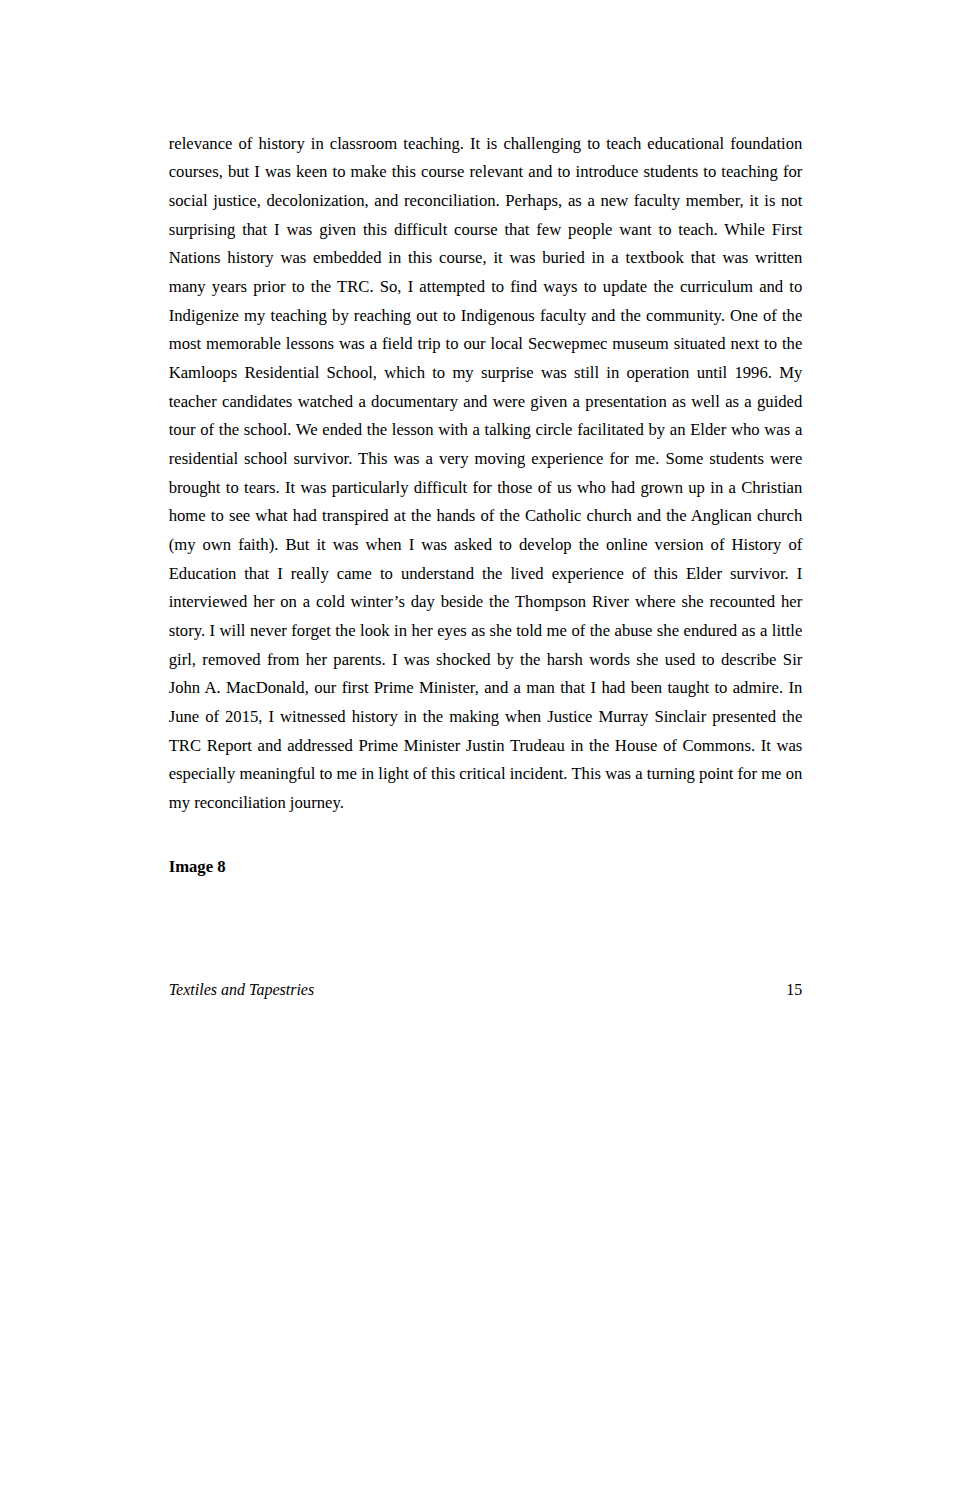relevance of history in classroom teaching. It is challenging to teach educational foundation courses, but I was keen to make this course relevant and to introduce students to teaching for social justice, decolonization, and reconciliation. Perhaps, as a new faculty member, it is not surprising that I was given this difficult course that few people want to teach. While First Nations history was embedded in this course, it was buried in a textbook that was written many years prior to the TRC. So, I attempted to find ways to update the curriculum and to Indigenize my teaching by reaching out to Indigenous faculty and the community. One of the most memorable lessons was a field trip to our local Secwepmec museum situated next to the Kamloops Residential School, which to my surprise was still in operation until 1996. My teacher candidates watched a documentary and were given a presentation as well as a guided tour of the school. We ended the lesson with a talking circle facilitated by an Elder who was a residential school survivor. This was a very moving experience for me. Some students were brought to tears. It was particularly difficult for those of us who had grown up in a Christian home to see what had transpired at the hands of the Catholic church and the Anglican church (my own faith). But it was when I was asked to develop the online version of History of Education that I really came to understand the lived experience of this Elder survivor. I interviewed her on a cold winter’s day beside the Thompson River where she recounted her story. I will never forget the look in her eyes as she told me of the abuse she endured as a little girl, removed from her parents. I was shocked by the harsh words she used to describe Sir John A. MacDonald, our first Prime Minister, and a man that I had been taught to admire. In June of 2015, I witnessed history in the making when Justice Murray Sinclair presented the TRC Report and addressed Prime Minister Justin Trudeau in the House of Commons. It was especially meaningful to me in light of this critical incident. This was a turning point for me on my reconciliation journey.
Image 8
Textiles and Tapestries 15